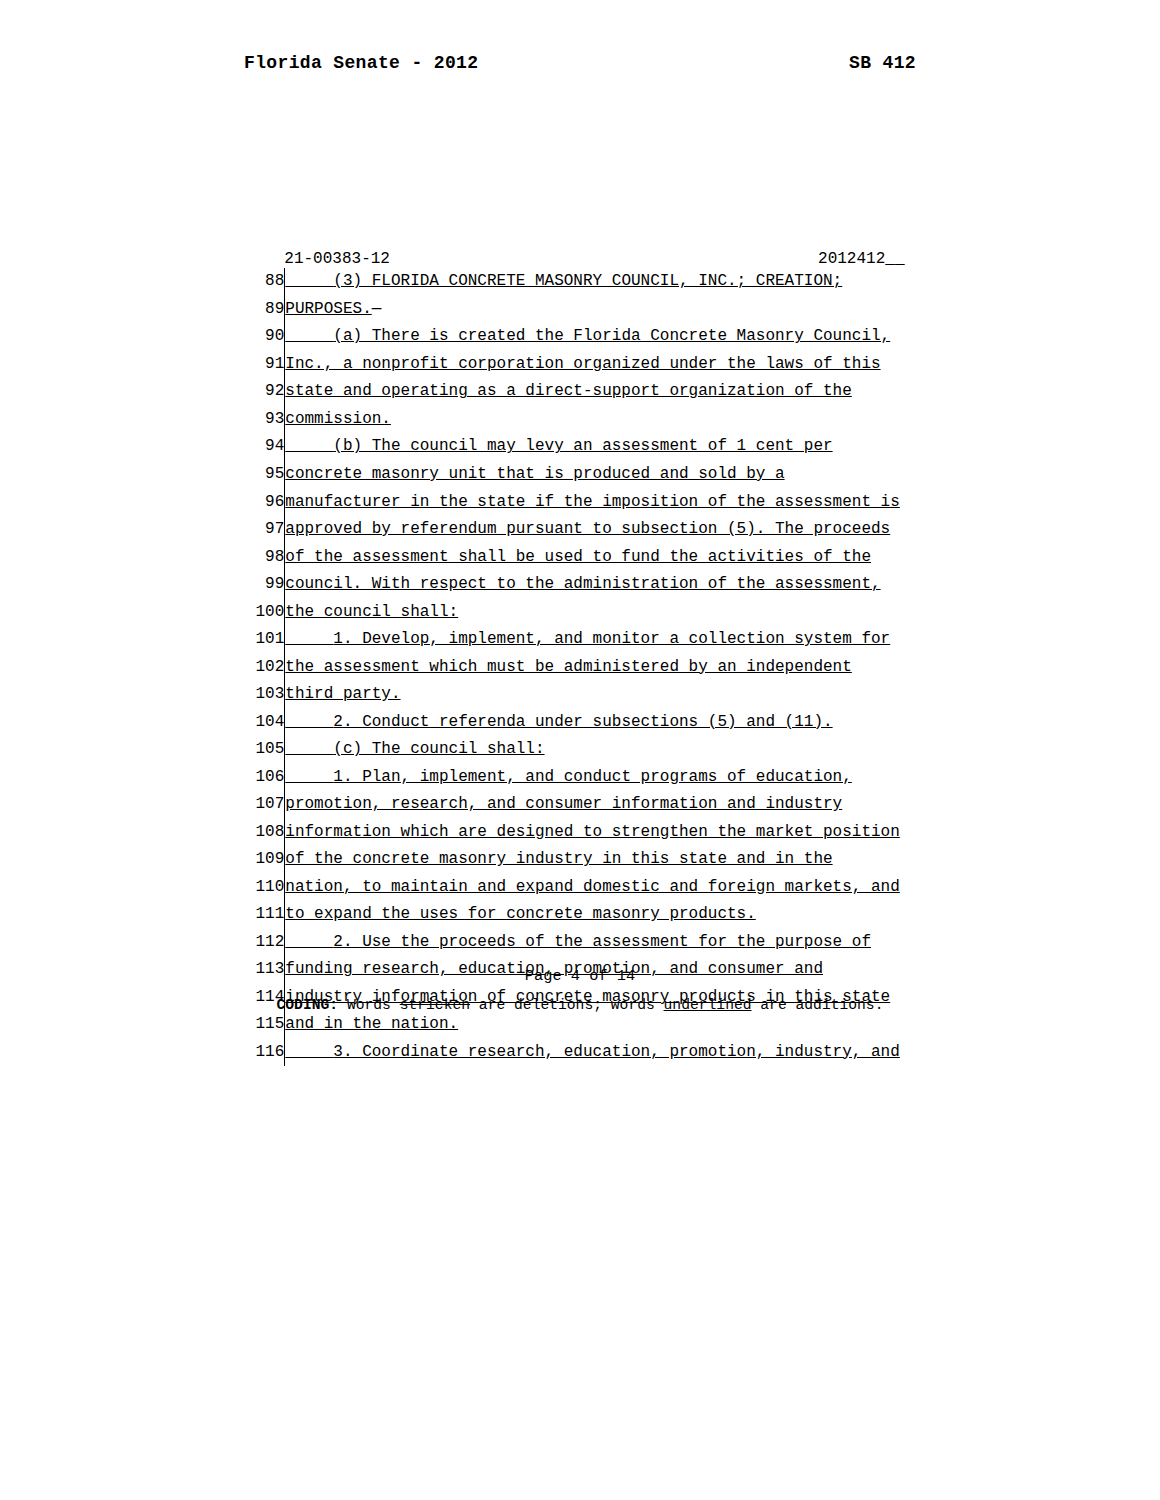Florida Senate - 2012
SB 412
21-00383-12
2012412__
| 88 | (3) FLORIDA CONCRETE MASONRY COUNCIL, INC.; CREATION; |
| 89 | PURPOSES. — |
| 90 | (a) There is created the Florida Concrete Masonry Council, |
| 91 | Inc., a nonprofit corporation organized under the laws of this |
| 92 | state and operating as a direct-support organization of the |
| 93 | commission. |
| 94 | (b) The council may levy an assessment of 1 cent per |
| 95 | concrete masonry unit that is produced and sold by a |
| 96 | manufacturer in the state if the imposition of the assessment is |
| 97 | approved by referendum pursuant to subsection (5). The proceeds |
| 98 | of the assessment shall be used to fund the activities of the |
| 99 | council. With respect to the administration of the assessment, |
| 100 | the council shall: |
| 101 | 1. Develop, implement, and monitor a collection system for |
| 102 | the assessment which must be administered by an independent |
| 103 | third party. |
| 104 | 2. Conduct referenda under subsections (5) and (11). |
| 105 | (c) The council shall: |
| 106 | 1. Plan, implement, and conduct programs of education, |
| 107 | promotion, research, and consumer information and industry |
| 108 | information which are designed to strengthen the market position |
| 109 | of the concrete masonry industry in this state and in the |
| 110 | nation, to maintain and expand domestic and foreign markets, and |
| 111 | to expand the uses for concrete masonry products. |
| 112 | 2. Use the proceeds of the assessment for the purpose of |
| 113 | funding research, education, promotion, and consumer and |
| 114 | industry information of concrete masonry products in this state |
| 115 | and in the nation. |
| 116 | 3. Coordinate research, education, promotion, industry, and |
Page 4 of 14
CODING: Words stricken are deletions; words underlined are additions.